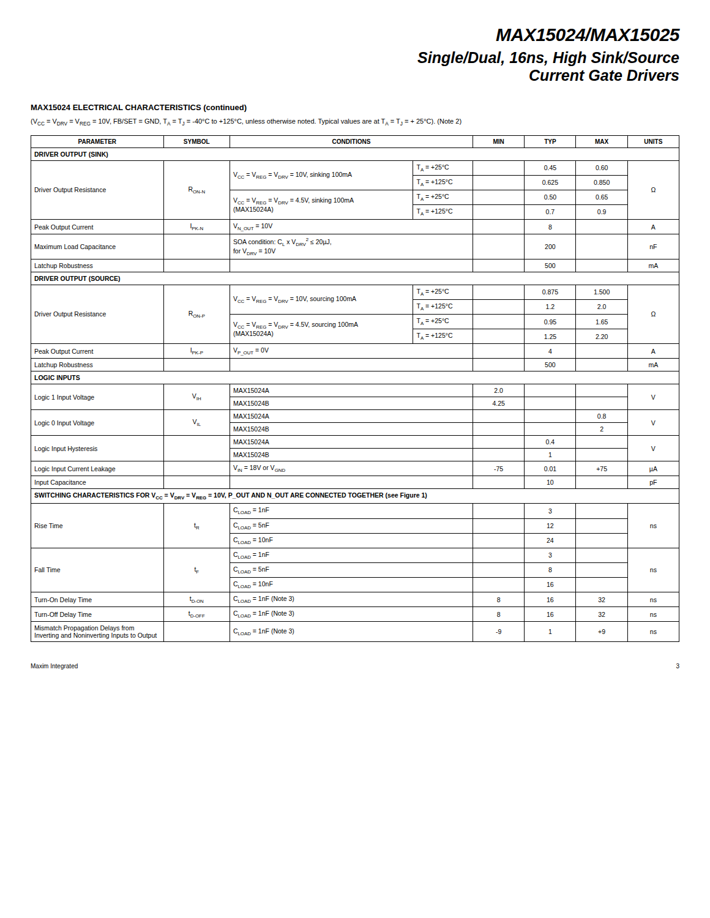MAX15024/MAX15025
Single/Dual, 16ns, High Sink/Source
Current Gate Drivers
MAX15024 ELECTRICAL CHARACTERISTICS (continued)
(VCC = VDRV = VREG = 10V, FB/SET = GND, TA = TJ = -40°C to +125°C, unless otherwise noted. Typical values are at TA = TJ = + 25°C). (Note 2)
| PARAMETER | SYMBOL | CONDITIONS | MIN | TYP | MAX | UNITS |
| --- | --- | --- | --- | --- | --- | --- |
| DRIVER OUTPUT (SINK) |
| Driver Output Resistance | R ON-N | V CC = V REG = V DRV = 10V, sinking 100mA | T A = +25°C | | 0.45 | 0.60 | Ω |
| T A = +125°C | | 0.625 | 0.850 |
| V CC = V REG = V DRV = 4.5V, sinking 100mA (MAX15024A) | T A = +25°C | | 0.50 | 0.65 |
| T A = +125°C | | 0.7 | 0.9 |
| Peak Output Current | I PK-N | V N_OUT = 10V | | 8 | | A |
| Maximum Load Capacitance | | SOA condition: C L x V DRV 2 ≤ 20µJ, for V DRV = 10V | | 200 | | nF |
| Latchup Robustness | | | | 500 | | mA |
| DRIVER OUTPUT (SOURCE) |
| Driver Output Resistance | R ON-P | V CC = V REG = V DRV = 10V, sourcing 100mA | T A = +25°C | | 0.875 | 1.500 | Ω |
| T A = +125°C | | 1.2 | 2.0 |
| V CC = V REG = V DRV = 4.5V, sourcing 100mA (MAX15024A) | T A = +25°C | | 0.95 | 1.65 |
| T A = +125°C | | 1.25 | 2.20 |
| Peak Output Current | I PK-P | V P_OUT = 0V | | 4 | | A |
| Latchup Robustness | | | | 500 | | mA |
| LOGIC INPUTS |
| Logic 1 Input Voltage | V IH | MAX15024A | 2.0 | | | V |
| MAX15024B | 4.25 | | |
| Logic 0 Input Voltage | V IL | MAX15024A | | | 0.8 | V |
| MAX15024B | | | 2 |
| Logic Input Hysteresis | | MAX15024A | | 0.4 | | V |
| MAX15024B | | 1 | |
| Logic Input Current Leakage | | V IN = 18V or V GND | -75 | 0.01 | +75 | µA |
| Input Capacitance | | | | 10 | | pF |
| SWITCHING CHARACTERISTICS FOR V CC = V DRV = V REG = 10V, P_OUT AND N_OUT ARE CONNECTED TOGETHER (see Figure 1) |
| Rise Time | t R | C LOAD = 1nF | | 3 | | ns |
| C LOAD = 5nF | | 12 | |
| C LOAD = 10nF | | 24 | |
| Fall Time | t F | C LOAD = 1nF | | 3 | | ns |
| C LOAD = 5nF | | 8 | |
| C LOAD = 10nF | | 16 | |
| Turn-On Delay Time | t D-ON | C LOAD = 1nF (Note 3) | 8 | 16 | 32 | ns |
| Turn-Off Delay Time | t D-OFF | C LOAD = 1nF (Note 3) | 8 | 16 | 32 | ns |
| Mismatch Propagation Delays from Inverting and Noninverting Inputs to Output | | C LOAD = 1nF (Note 3) | -9 | 1 | +9 | ns |
Maxim Integrated 3